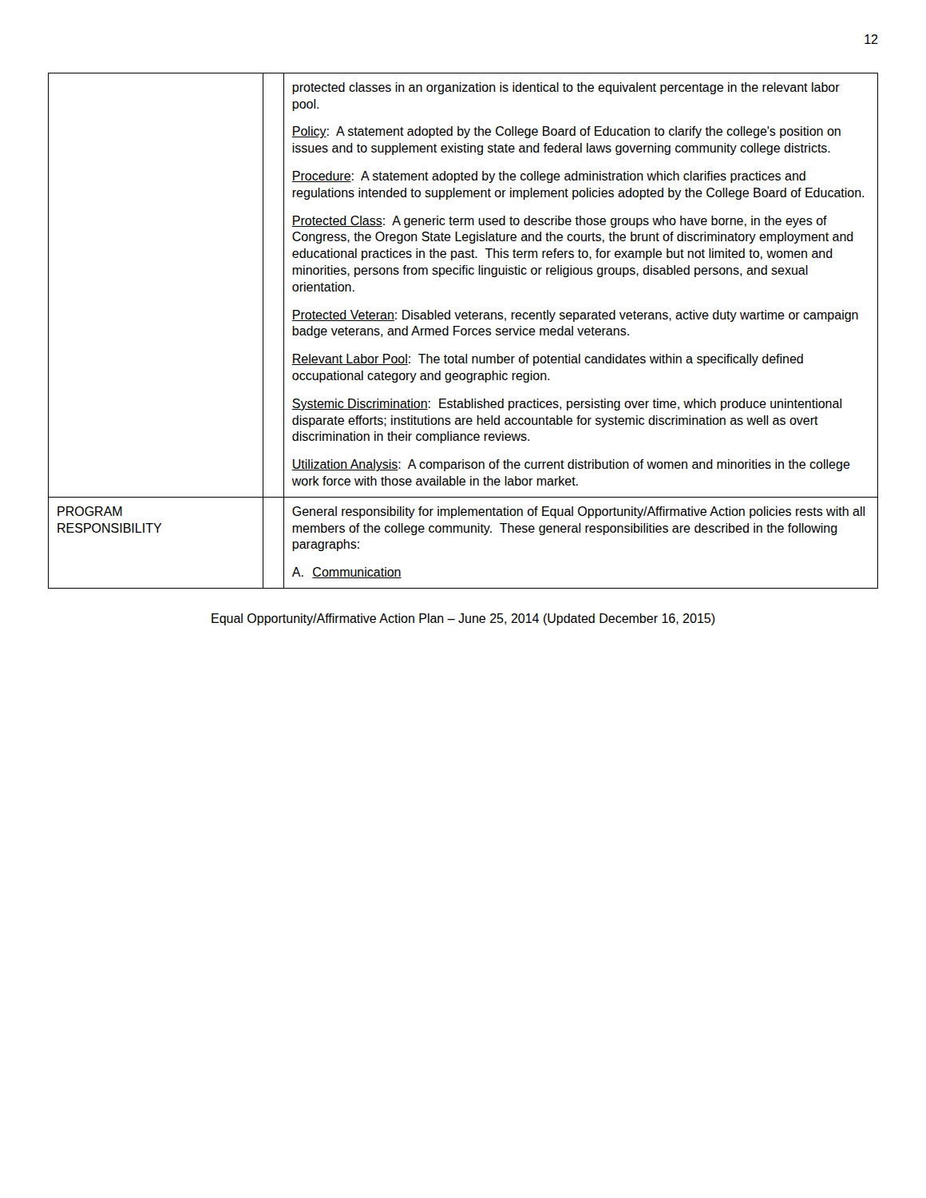12
| | | protected classes in an organization is identical to the equivalent percentage in the relevant labor pool. Policy : A statement adopted by the College Board of Education to clarify the college's position on issues and to supplement existing state and federal laws governing community college districts. Procedure : A statement adopted by the college administration which clarifies practices and regulations intended to supplement or implement policies adopted by the College Board of Education. Protected Class : A generic term used to describe those groups who have borne, in the eyes of Congress, the Oregon State Legislature and the courts, the brunt of discriminatory employment and educational practices in the past. This term refers to, for example but not limited to, women and minorities, persons from specific linguistic or religious groups, disabled persons, and sexual orientation. Protected Veteran : Disabled veterans, recently separated veterans, active duty wartime or campaign badge veterans, and Armed Forces service medal veterans. Relevant Labor Pool : The total number of potential candidates within a specifically defined occupational category and geographic region. Systemic Discrimination : Established practices, persisting over time, which produce unintentional disparate efforts; institutions are held accountable for systemic discrimination as well as overt discrimination in their compliance reviews. Utilization Analysis : A comparison of the current distribution of women and minorities in the college work force with those available in the labor market. |
| PROGRAM RESPONSIBILITY | | General responsibility for implementation of Equal Opportunity/Affirmative Action policies rests with all members of the college community. These general responsibilities are described in the following paragraphs: A. Communication |
Equal Opportunity/Affirmative Action Plan – June 25, 2014 (Updated December 16, 2015)